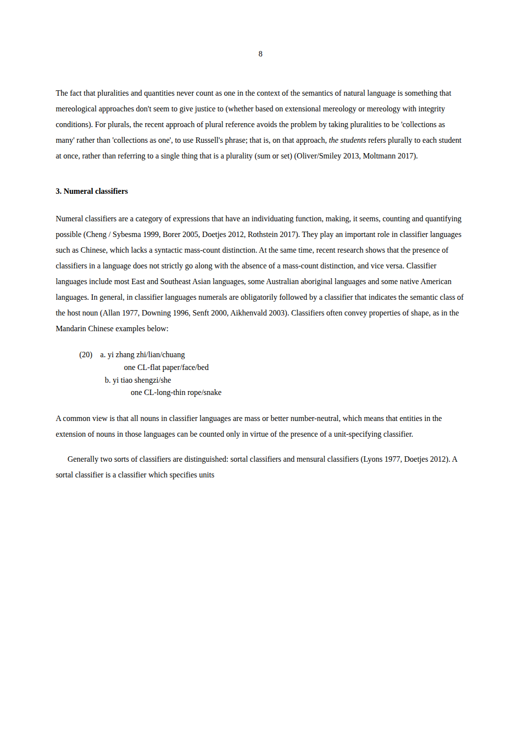8
The fact that pluralities and quantities never count as one in the context of the semantics of natural language is something that mereological approaches don't seem to give justice to (whether based on extensional mereology or mereology with integrity conditions). For plurals, the recent approach of plural reference avoids the problem by taking pluralities to be 'collections as many' rather than 'collections as one', to use Russell's phrase; that is, on that approach, the students refers plurally to each student at once, rather than referring to a single thing that is a plurality (sum or set) (Oliver/Smiley 2013, Moltmann 2017).
3. Numeral classifiers
Numeral classifiers are a category of expressions that have an individuating function, making, it seems, counting and quantifying possible (Cheng / Sybesma 1999, Borer 2005, Doetjes 2012, Rothstein 2017). They play an important role in classifier languages such as Chinese, which lacks a syntactic mass-count distinction. At the same time, recent research shows that the presence of classifiers in a language does not strictly go along with the absence of a mass-count distinction, and vice versa. Classifier languages include most East and Southeast Asian languages, some Australian aboriginal languages and some native American languages. In general, in classifier languages numerals are obligatorily followed by a classifier that indicates the semantic class of the host noun (Allan 1977, Downing 1996, Senft 2000, Aikhenvald 2003). Classifiers often convey properties of shape, as in the Mandarin Chinese examples below:
(20) a. yi zhang zhi/lian/chuang
one CL-flat paper/face/bed
b. yi tiao shengzi/she
one CL-long-thin rope/snake
A common view is that all nouns in classifier languages are mass or better number-neutral, which means that entities in the extension of nouns in those languages can be counted only in virtue of the presence of a unit-specifying classifier.
Generally two sorts of classifiers are distinguished: sortal classifiers and mensural classifiers (Lyons 1977, Doetjes 2012). A sortal classifier is a classifier which specifies units